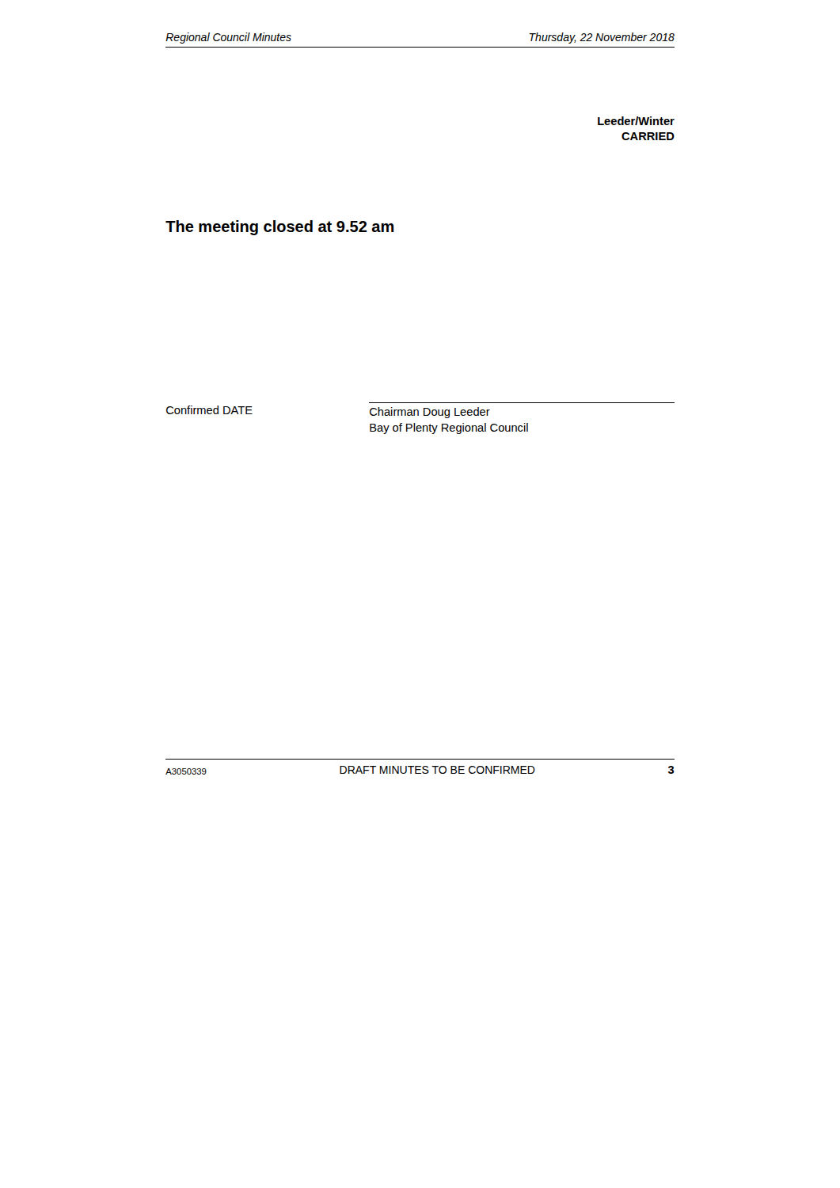Regional Council Minutes Thursday, 22 November 2018
Leeder/Winter
CARRIED
The meeting closed at 9.52 am
Confirmed DATE
Chairman Doug Leeder
Bay of Plenty Regional Council
A3050339 DRAFT MINUTES TO BE CONFIRMED 3